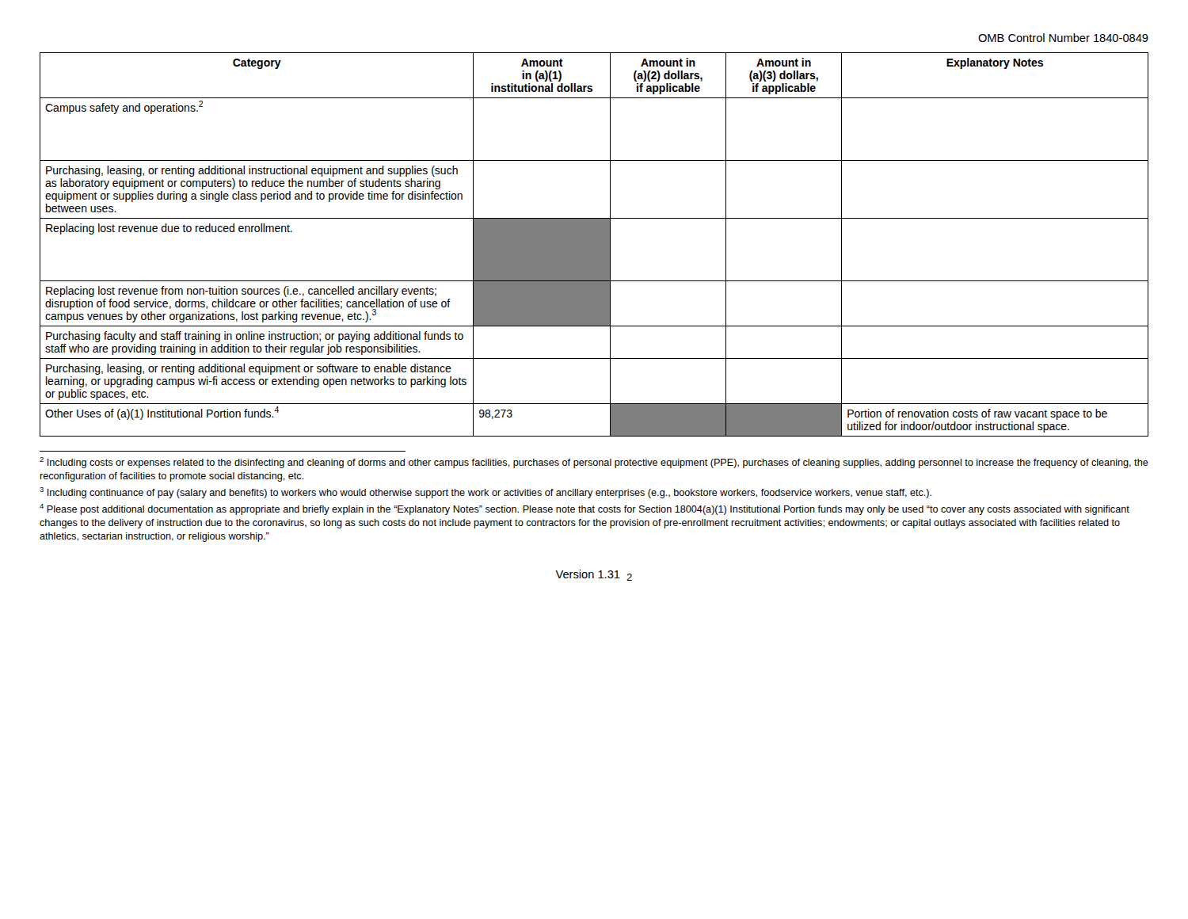OMB Control Number 1840-0849
| Category | Amount in (a)(1) institutional dollars | Amount in (a)(2) dollars, if applicable | Amount in (a)(3) dollars, if applicable | Explanatory Notes |
| --- | --- | --- | --- | --- |
| Campus safety and operations. 2 | | | | |
| Purchasing, leasing, or renting additional instructional equipment and supplies (such as laboratory equipment or computers) to reduce the number of students sharing equipment or supplies during a single class period and to provide time for disinfection between uses. | | | | |
| Replacing lost revenue due to reduced enrollment. | | | | |
| Replacing lost revenue from non-tuition sources (i.e., cancelled ancillary events; disruption of food service, dorms, childcare or other facilities; cancellation of use of campus venues by other organizations, lost parking revenue, etc.). 3 | | | | |
| Purchasing faculty and staff training in online instruction; or paying additional funds to staff who are providing training in addition to their regular job responsibilities. | | | | |
| Purchasing, leasing, or renting additional equipment or software to enable distance learning, or upgrading campus wi-fi access or extending open networks to parking lots or public spaces, etc. | | | | |
| Other Uses of (a)(1) Institutional Portion funds. 4 | 98,273 | | | Portion of renovation costs of raw vacant space to be utilized for indoor/outdoor instructional space. |
2 Including costs or expenses related to the disinfecting and cleaning of dorms and other campus facilities, purchases of personal protective equipment (PPE), purchases of cleaning supplies, adding personnel to increase the frequency of cleaning, the reconfiguration of facilities to promote social distancing, etc.
3 Including continuance of pay (salary and benefits) to workers who would otherwise support the work or activities of ancillary enterprises (e.g., bookstore workers, foodservice workers, venue staff, etc.).
4 Please post additional documentation as appropriate and briefly explain in the “Explanatory Notes” section. Please note that costs for Section 18004(a)(1) Institutional Portion funds may only be used “to cover any costs associated with significant changes to the delivery of instruction due to the coronavirus, so long as such costs do not include payment to contractors for the provision of pre-enrollment recruitment activities; endowments; or capital outlays associated with facilities related to athletics, sectarian instruction, or religious worship.”
Version 1.31 2